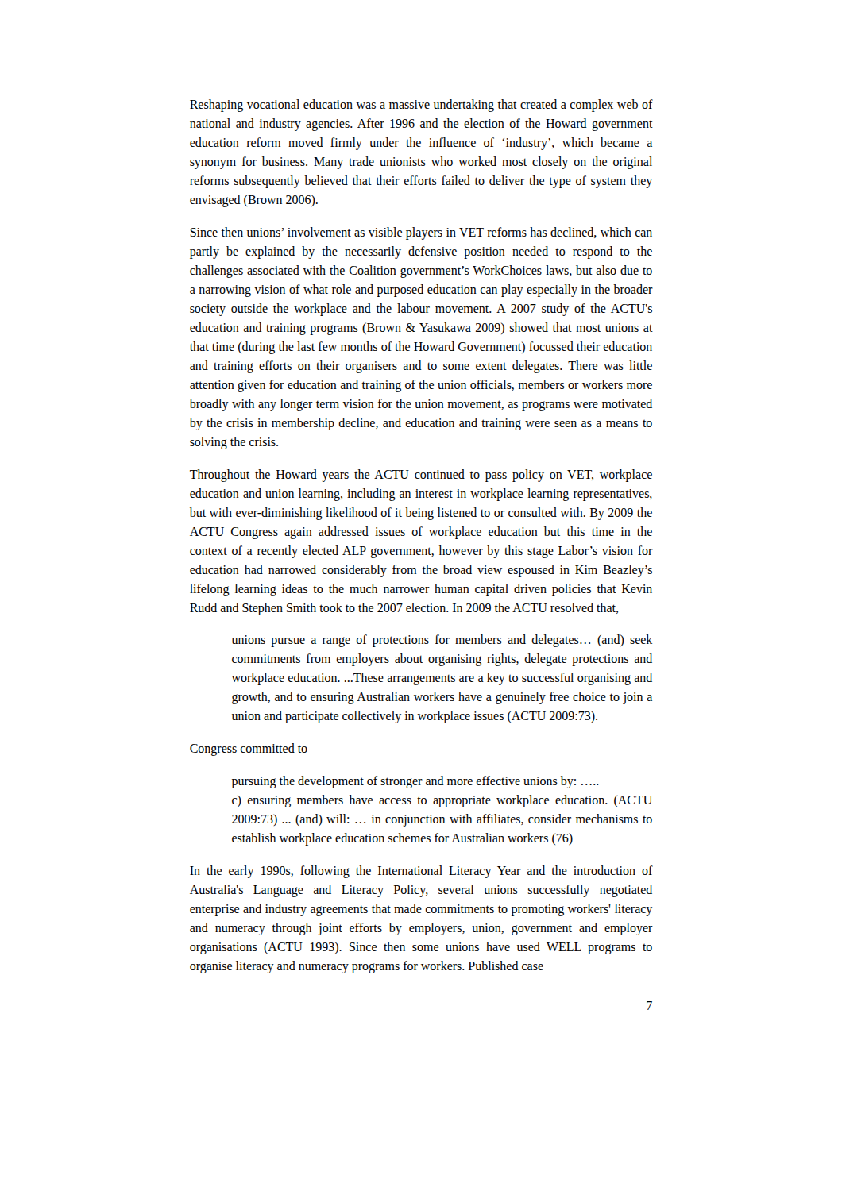Reshaping vocational education was a massive undertaking that created a complex web of national and industry agencies. After 1996 and the election of the Howard government education reform moved firmly under the influence of ‘industry’, which became a synonym for business. Many trade unionists who worked most closely on the original reforms subsequently believed that their efforts failed to deliver the type of system they envisaged (Brown 2006).
Since then unions’ involvement as visible players in VET reforms has declined, which can partly be explained by the necessarily defensive position needed to respond to the challenges associated with the Coalition government’s WorkChoices laws, but also due to a narrowing vision of what role and purposed education can play especially in the broader society outside the workplace and the labour movement. A 2007 study of the ACTU's education and training programs (Brown & Yasukawa 2009) showed that most unions at that time (during the last few months of the Howard Government) focussed their education and training efforts on their organisers and to some extent delegates. There was little attention given for education and training of the union officials, members or workers more broadly with any longer term vision for the union movement, as programs were motivated by the crisis in membership decline, and education and training were seen as a means to solving the crisis.
Throughout the Howard years the ACTU continued to pass policy on VET, workplace education and union learning, including an interest in workplace learning representatives, but with ever-diminishing likelihood of it being listened to or consulted with. By 2009 the ACTU Congress again addressed issues of workplace education but this time in the context of a recently elected ALP government, however by this stage Labor’s vision for education had narrowed considerably from the broad view espoused in Kim Beazley’s lifelong learning ideas to the much narrower human capital driven policies that Kevin Rudd and Stephen Smith took to the 2007 election. In 2009 the ACTU resolved that,
unions pursue a range of protections for members and delegates… (and) seek commitments from employers about organising rights, delegate protections and workplace education. ...These arrangements are a key to successful organising and growth, and to ensuring Australian workers have a genuinely free choice to join a union and participate collectively in workplace issues (ACTU 2009:73).
Congress committed to
pursuing the development of stronger and more effective unions by: …..
c) ensuring members have access to appropriate workplace education. (ACTU 2009:73) ... (and) will: … in conjunction with affiliates, consider mechanisms to establish workplace education schemes for Australian workers (76)
In the early 1990s, following the International Literacy Year and the introduction of Australia's Language and Literacy Policy, several unions successfully negotiated enterprise and industry agreements that made commitments to promoting workers' literacy and numeracy through joint efforts by employers, union, government and employer organisations (ACTU 1993). Since then some unions have used WELL programs to organise literacy and numeracy programs for workers. Published case
7